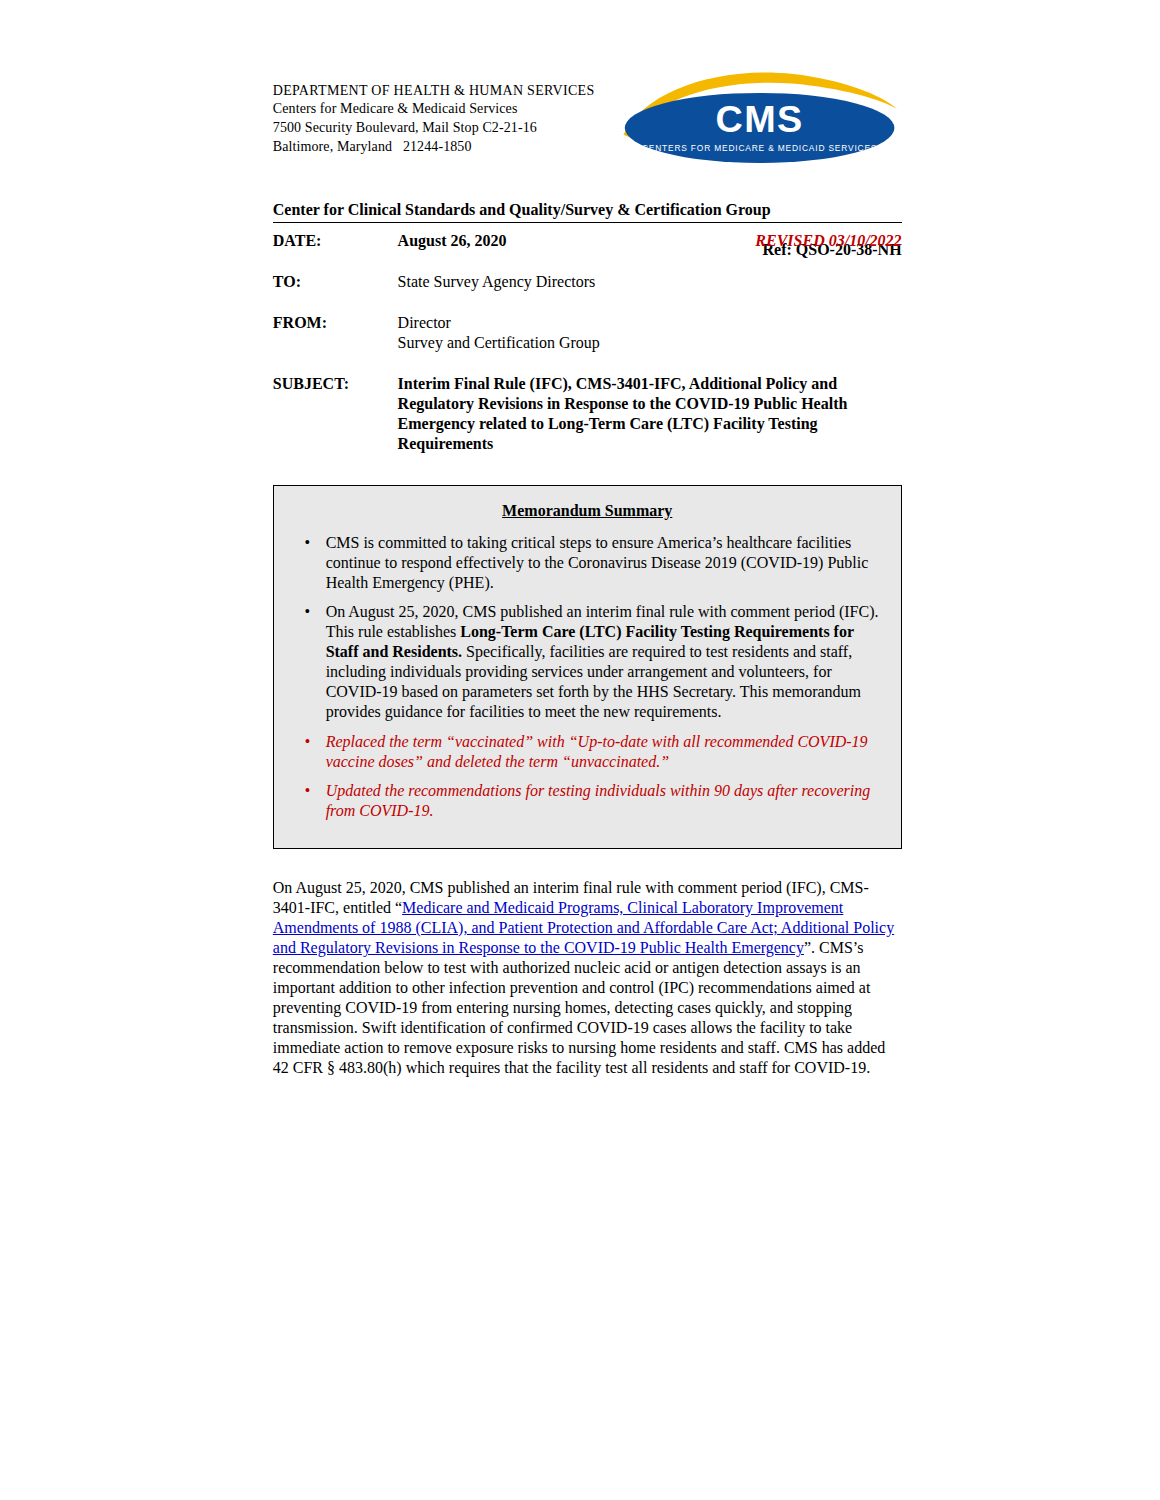DEPARTMENT OF HEALTH & HUMAN SERVICES
Centers for Medicare & Medicaid Services
7500 Security Boulevard, Mail Stop C2-21-16
Baltimore, Maryland 21244-1850
CMS logo CMS CENTERS FOR MEDICARE & MEDICAID SERVICES
Center for Clinical Standards and Quality/Survey & Certification Group
Ref: QSO-20-38-NH
| DATE: | August 26, 2020 | REVISED 03/10/2022 |
| TO: | State Survey Agency Directors |
| FROM: | Director Survey and Certification Group |
| SUBJECT: | Interim Final Rule (IFC), CMS-3401-IFC, Additional Policy and Regulatory Revisions in Response to the COVID-19 Public Health Emergency related to Long-Term Care (LTC) Facility Testing Requirements |
Memorandum Summary
CMS is committed to taking critical steps to ensure America’s healthcare facilities continue to respond effectively to the Coronavirus Disease 2019 (COVID-19) Public Health Emergency (PHE).
On August 25, 2020, CMS published an interim final rule with comment period (IFC). This rule establishes Long-Term Care (LTC) Facility Testing Requirements for Staff and Residents. Specifically, facilities are required to test residents and staff, including individuals providing services under arrangement and volunteers, for COVID-19 based on parameters set forth by the HHS Secretary. This memorandum provides guidance for facilities to meet the new requirements.
Replaced the term “vaccinated” with “Up-to-date with all recommended COVID-19 vaccine doses” and deleted the term “unvaccinated.”
Updated the recommendations for testing individuals within 90 days after recovering from COVID-19.
On August 25, 2020, CMS published an interim final rule with comment period (IFC), CMS-3401-IFC, entitled “Medicare and Medicaid Programs, Clinical Laboratory Improvement Amendments of 1988 (CLIA), and Patient Protection and Affordable Care Act; Additional Policy and Regulatory Revisions in Response to the COVID-19 Public Health Emergency”. CMS’s recommendation below to test with authorized nucleic acid or antigen detection assays is an important addition to other infection prevention and control (IPC) recommendations aimed at preventing COVID-19 from entering nursing homes, detecting cases quickly, and stopping transmission. Swift identification of confirmed COVID-19 cases allows the facility to take immediate action to remove exposure risks to nursing home residents and staff. CMS has added 42 CFR § 483.80(h) which requires that the facility test all residents and staff for COVID-19.